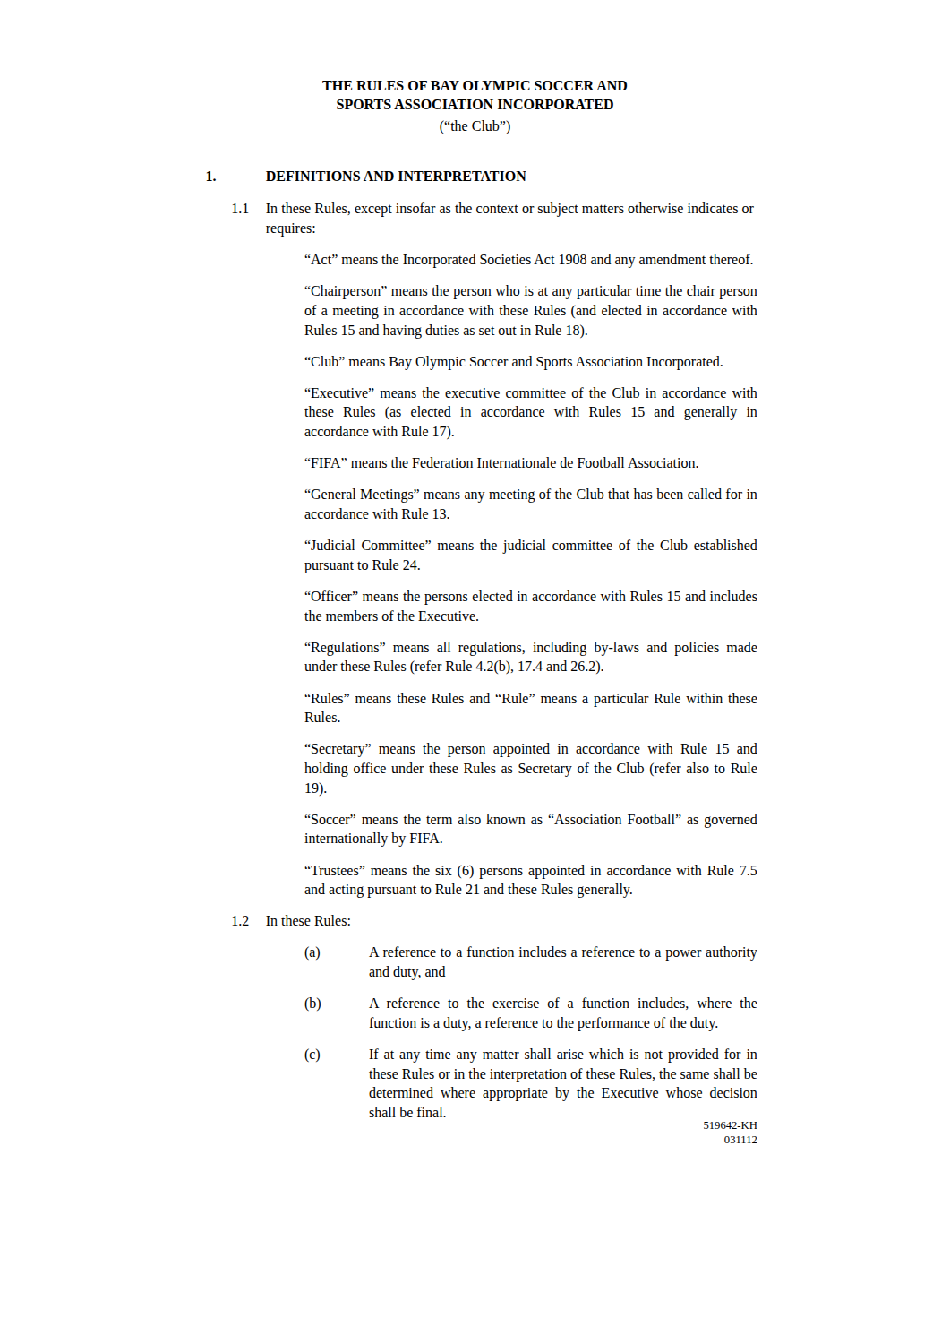The Rules of Bay Olympic Soccer and
Sports Association Incorporated
(“the Club”)
1.
Definitions and Interpretation
1.1
In these Rules, except insofar as the context or subject matters otherwise indicates or requires:
“Act” means the Incorporated Societies Act 1908 and any amendment thereof.
“Chairperson” means the person who is at any particular time the chair person of a meeting in accordance with these Rules (and elected in accordance with Rules 15 and having duties as set out in Rule 18).
“Club” means Bay Olympic Soccer and Sports Association Incorporated.
“Executive” means the executive committee of the Club in accordance with these Rules (as elected in accordance with Rules 15 and generally in accordance with Rule 17).
“FIFA” means the Federation Internationale de Football Association.
“General Meetings” means any meeting of the Club that has been called for in accordance with Rule 13.
“Judicial Committee” means the judicial committee of the Club established pursuant to Rule 24.
“Officer” means the persons elected in accordance with Rules 15 and includes the members of the Executive.
“Regulations” means all regulations, including by-laws and policies made under these Rules (refer Rule 4.2(b), 17.4 and 26.2).
“Rules” means these Rules and “Rule” means a particular Rule within these Rules.
“Secretary” means the person appointed in accordance with Rule 15 and holding office under these Rules as Secretary of the Club (refer also to Rule 19).
“Soccer” means the term also known as “Association Football” as governed internationally by FIFA.
“Trustees” means the six (6) persons appointed in accordance with Rule 7.5 and acting pursuant to Rule 21 and these Rules generally.
1.2
In these Rules:
(a)
A reference to a function includes a reference to a power authority and duty, and
(b)
A reference to the exercise of a function includes, where the function is a duty, a reference to the performance of the duty.
(c)
If at any time any matter shall arise which is not provided for in these Rules or in the interpretation of these Rules, the same shall be determined where appropriate by the Executive whose decision shall be final.
519642-KH
031112